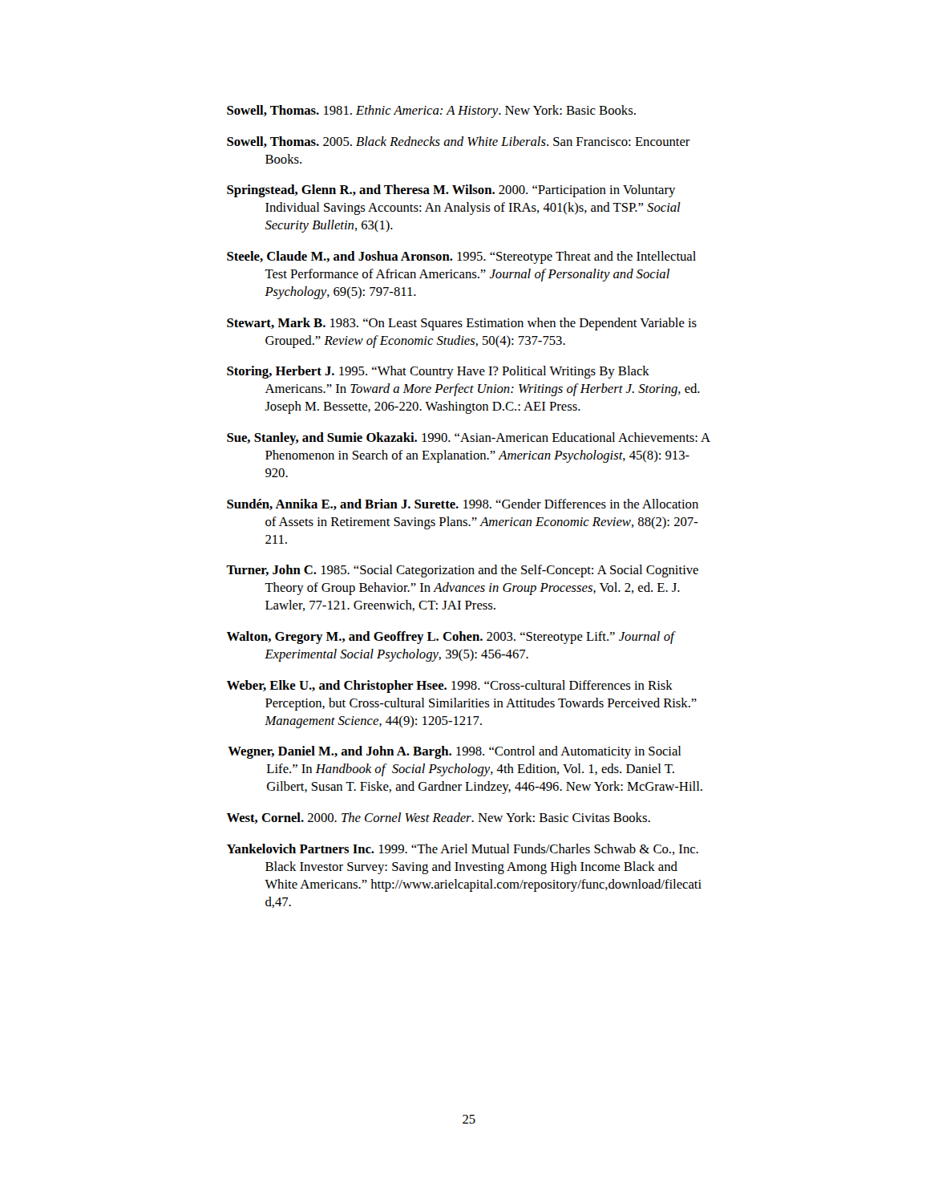Sowell, Thomas. 1981. Ethnic America: A History. New York: Basic Books.
Sowell, Thomas. 2005. Black Rednecks and White Liberals. San Francisco: Encounter Books.
Springstead, Glenn R., and Theresa M. Wilson. 2000. “Participation in Voluntary Individual Savings Accounts: An Analysis of IRAs, 401(k)s, and TSP.” Social Security Bulletin, 63(1).
Steele, Claude M., and Joshua Aronson. 1995. “Stereotype Threat and the Intellectual Test Performance of African Americans.” Journal of Personality and Social Psychology, 69(5): 797-811.
Stewart, Mark B. 1983. “On Least Squares Estimation when the Dependent Variable is Grouped.” Review of Economic Studies, 50(4): 737-753.
Storing, Herbert J. 1995. “What Country Have I? Political Writings By Black Americans.” In Toward a More Perfect Union: Writings of Herbert J. Storing, ed. Joseph M. Bessette, 206-220. Washington D.C.: AEI Press.
Sue, Stanley, and Sumie Okazaki. 1990. “Asian-American Educational Achievements: A Phenomenon in Search of an Explanation.” American Psychologist, 45(8): 913-920.
Sundén, Annika E., and Brian J. Surette. 1998. “Gender Differences in the Allocation of Assets in Retirement Savings Plans.” American Economic Review, 88(2): 207-211.
Turner, John C. 1985. “Social Categorization and the Self-Concept: A Social Cognitive Theory of Group Behavior.” In Advances in Group Processes, Vol. 2, ed. E. J. Lawler, 77-121. Greenwich, CT: JAI Press.
Walton, Gregory M., and Geoffrey L. Cohen. 2003. “Stereotype Lift.” Journal of Experimental Social Psychology, 39(5): 456-467.
Weber, Elke U., and Christopher Hsee. 1998. “Cross-cultural Differences in Risk Perception, but Cross-cultural Similarities in Attitudes Towards Perceived Risk.” Management Science, 44(9): 1205-1217.
Wegner, Daniel M., and John A. Bargh. 1998. “Control and Automaticity in Social Life.” In Handbook of Social Psychology, 4th Edition, Vol. 1, eds. Daniel T. Gilbert, Susan T. Fiske, and Gardner Lindzey, 446-496. New York: McGraw-Hill.
West, Cornel. 2000. The Cornel West Reader. New York: Basic Civitas Books.
Yankelovich Partners Inc. 1999. “The Ariel Mutual Funds/Charles Schwab & Co., Inc. Black Investor Survey: Saving and Investing Among High Income Black and White Americans.” http://www.arielcapital.com/repository/func,download/filecatid,47.
25